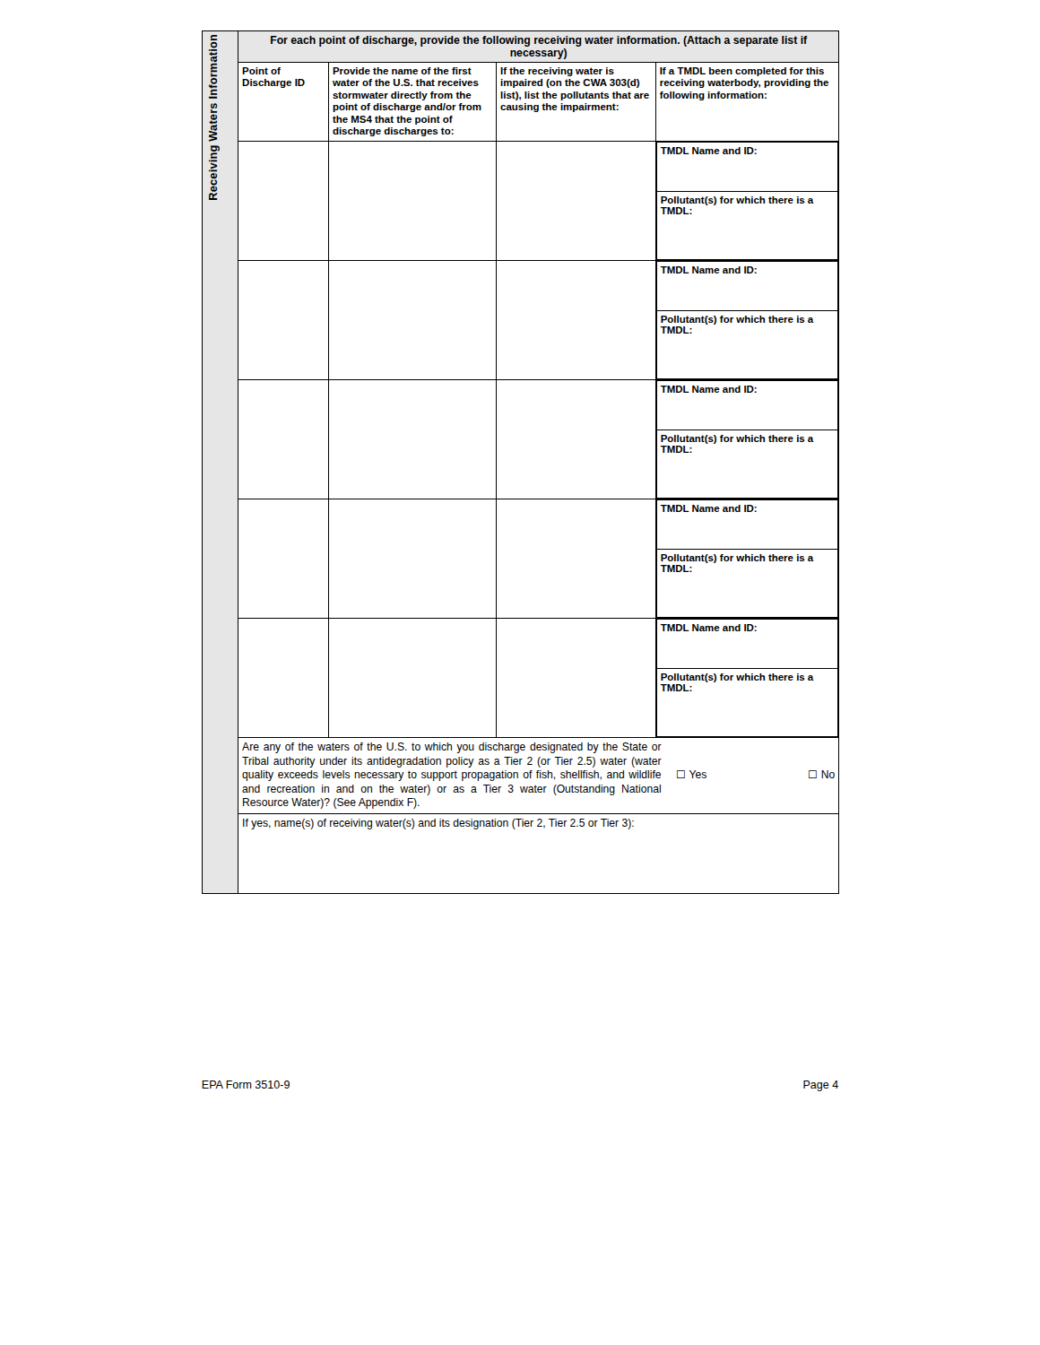| Receiving Waters Information | For each point of discharge, provide the following receiving water information. (Attach a separate list if necessary) |
| Point of Discharge ID | Provide the name of the first water of the U.S. that receives stormwater directly from the point of discharge and/or from the MS4 that the point of discharge discharges to: | If the receiving water is impaired (on the CWA 303(d) list), list the pollutants that are causing the impairment: | If a TMDL been completed for this receiving waterbody, providing the following information: |
| | | | / TMDL Name and ID: / / Pollutant(s) for which there is a TMDL: / |
| | | | / TMDL Name and ID: / / Pollutant(s) for which there is a TMDL: / |
| | | | / TMDL Name and ID: / / Pollutant(s) for which there is a TMDL: / |
| | | | / TMDL Name and ID: / / Pollutant(s) for which there is a TMDL: / |
| | | | / TMDL Name and ID: / / Pollutant(s) for which there is a TMDL: / |
| Are any of the waters of the U.S. to which you discharge designated by the State or Tribal authority under its antidegradation policy as a Tier 2 (or Tier 2.5) water (water quality exceeds levels necessary to support propagation of fish, shellfish, and wildlife and recreation in and on the water) or as a Tier 3 water (Outstanding National Resource Water)? (See Appendix F). ☐ Yes ☐ No |
| If yes, name(s) of receiving water(s) and its designation (Tier 2, Tier 2.5 or Tier 3): |
EPA Form 3510-9
Page 4